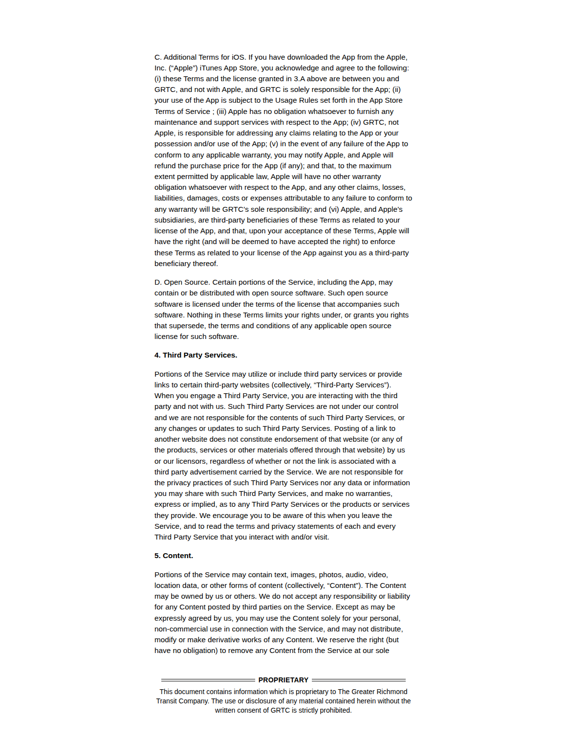C. Additional Terms for iOS. If you have downloaded the App from the Apple, Inc. (“Apple”) iTunes App Store, you acknowledge and agree to the following: (i) these Terms and the license granted in 3.A above are between you and GRTC, and not with Apple, and GRTC is solely responsible for the App; (ii) your use of the App is subject to the Usage Rules set forth in the App Store Terms of Service ; (iii) Apple has no obligation whatsoever to furnish any maintenance and support services with respect to the App; (iv) GRTC, not Apple, is responsible for addressing any claims relating to the App or your possession and/or use of the App; (v) in the event of any failure of the App to conform to any applicable warranty, you may notify Apple, and Apple will refund the purchase price for the App (if any); and that, to the maximum extent permitted by applicable law, Apple will have no other warranty obligation whatsoever with respect to the App, and any other claims, losses, liabilities, damages, costs or expenses attributable to any failure to conform to any warranty will be GRTC’s sole responsibility; and (vi) Apple, and Apple’s subsidiaries, are third-party beneficiaries of these Terms as related to your license of the App, and that, upon your acceptance of these Terms, Apple will have the right (and will be deemed to have accepted the right) to enforce these Terms as related to your license of the App against you as a third-party beneficiary thereof.
D. Open Source. Certain portions of the Service, including the App, may contain or be distributed with open source software. Such open source software is licensed under the terms of the license that accompanies such software. Nothing in these Terms limits your rights under, or grants you rights that supersede, the terms and conditions of any applicable open source license for such software.
4. Third Party Services.
Portions of the Service may utilize or include third party services or provide links to certain third-party websites (collectively, “Third-Party Services”). When you engage a Third Party Service, you are interacting with the third party and not with us. Such Third Party Services are not under our control and we are not responsible for the contents of such Third Party Services, or any changes or updates to such Third Party Services. Posting of a link to another website does not constitute endorsement of that website (or any of the products, services or other materials offered through that website) by us or our licensors, regardless of whether or not the link is associated with a third party advertisement carried by the Service. We are not responsible for the privacy practices of such Third Party Services nor any data or information you may share with such Third Party Services, and make no warranties, express or implied, as to any Third Party Services or the products or services they provide. We encourage you to be aware of this when you leave the Service, and to read the terms and privacy statements of each and every Third Party Service that you interact with and/or visit.
5. Content.
Portions of the Service may contain text, images, photos, audio, video, location data, or other forms of content (collectively, “Content”). The Content may be owned by us or others. We do not accept any responsibility or liability for any Content posted by third parties on the Service. Except as may be expressly agreed by us, you may use the Content solely for your personal, non-commercial use in connection with the Service, and may not distribute, modify or make derivative works of any Content. We reserve the right (but have no obligation) to remove any Content from the Service at our sole
PROPRIETARY
This document contains information which is proprietary to The Greater Richmond Transit Company. The use or disclosure of any material contained herein without the written consent of GRTC is strictly prohibited.